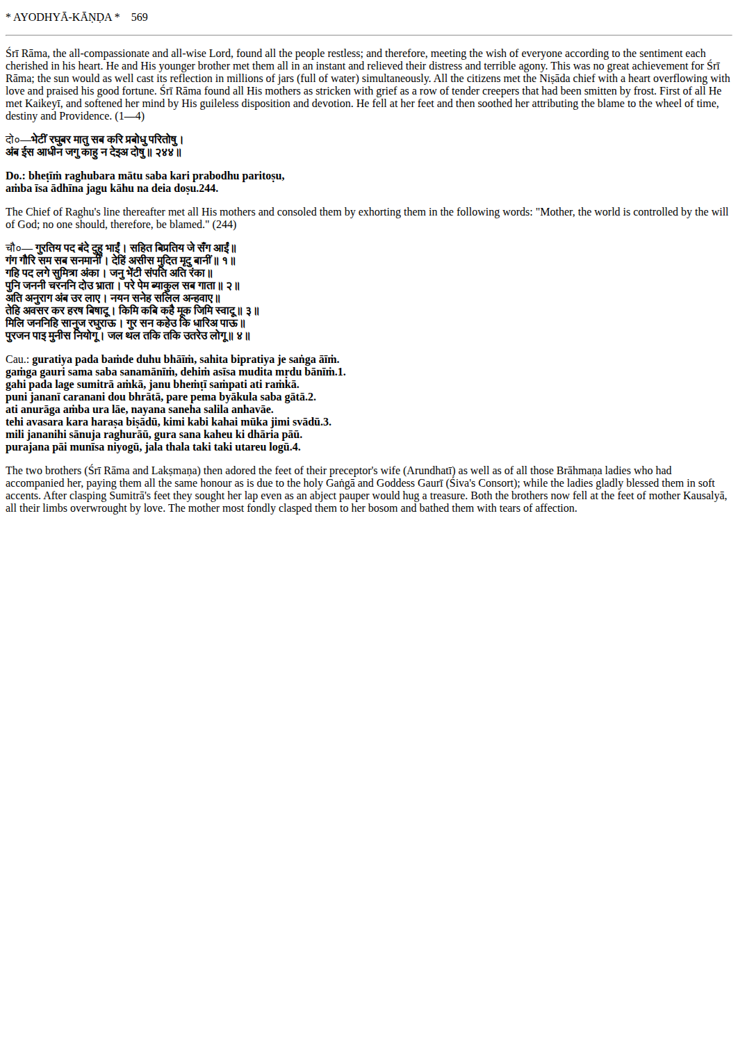* AYODHYĀ-KĀṆḌA * 569
Śrī Rāma, the all-compassionate and all-wise Lord, found all the people restless; and therefore, meeting the wish of everyone according to the sentiment each cherished in his heart. He and His younger brother met them all in an instant and relieved their distress and terrible agony. This was no great achievement for Śrī Rāma; the sun would as well cast its reflection in millions of jars (full of water) simultaneously. All the citizens met the Niṣāda chief with a heart overflowing with love and praised his good fortune. Śrī Rāma found all His mothers as stricken with grief as a row of tender creepers that had been smitten by frost. First of all He met Kaikeyī, and softened her mind by His guileless disposition and devotion. He fell at her feet and then soothed her attributing the blame to the wheel of time, destiny and Providence. (1—4)
दो०—भेटीं रघुबर मातु सब करि प्रबोधु परितोषु।
अंब ईस आधीन जगु काहु न देइअ दोषु॥ २४४॥
Do.: bheṭīṁ raghubara mātu saba kari prabodhu paritoṣu,
aṁba īsa ādhīna jagu kāhu na deia doṣu.244.
The Chief of Raghu's line thereafter met all His mothers and consoled them by exhorting them in the following words: "Mother, the world is controlled by the will of God; no one should, therefore, be blamed." (244)
चौ०— गुरतिय पद बंदे दुहु भाईं। सहित बिप्रतिय जे सँग आईं॥
गंग गौरि सम सब सनमानीं। देहिं असीस मुदित मृदु बानीं॥ १॥
गहि पद लगे सुमित्रा अंका। जनु भेंटी संपति अति रंका॥
पुनि जननी चरननि दोउ भ्राता। परे पेम ब्याकुल सब गाता॥ २॥
अति अनुराग अंब उर लाए। नयन सनेह सलिल अन्हवाए॥
तेहि अवसर कर हरष बिषादू। किमि कबि कहै मूक जिमि स्वादू॥ ३॥
मिलि जननिहि सानुज रघुराऊ। गुर सन कहेउ कि धारिअ पाऊ॥
पुरजन पाइ मुनीस नियोगू। जल थल तकि तकि उतरेउ लोगू॥ ४॥
Cau.: guratiya pada baṁde duhu bhāīṁ, sahita bipratiya je saṅga āīṁ.
gaṁga gauri sama saba sanamānīṁ, dehiṁ asīsa mudita mṛdu bānīṁ.1.
gahi pada lage sumitrā aṁkā, janu bheṁṭī saṁpati ati raṁkā.
puni jananī caranani dou bhrātā, pare pema byākula saba gātā.2.
ati anurāga aṁba ura lāe, nayana saneha salila anhavāe.
tehi avasara kara haraṣa biṣādū, kimi kabi kahai mūka jimi svādū.3.
mili jananihi sānuja raghurāū, gura sana kaheu ki dhāria pāū.
purajana pāi munīsa niyogū, jala thala taki taki utareu logū.4.
The two brothers (Śrī Rāma and Lakṣmaṇa) then adored the feet of their preceptor's wife (Arundhatī) as well as of all those Brāhmaṇa ladies who had accompanied her, paying them all the same honour as is due to the holy Gaṅgā and Goddess Gaurī (Śiva's Consort); while the ladies gladly blessed them in soft accents. After clasping Sumitrā's feet they sought her lap even as an abject pauper would hug a treasure. Both the brothers now fell at the feet of mother Kausalyā, all their limbs overwrought by love. The mother most fondly clasped them to her bosom and bathed them with tears of affection.